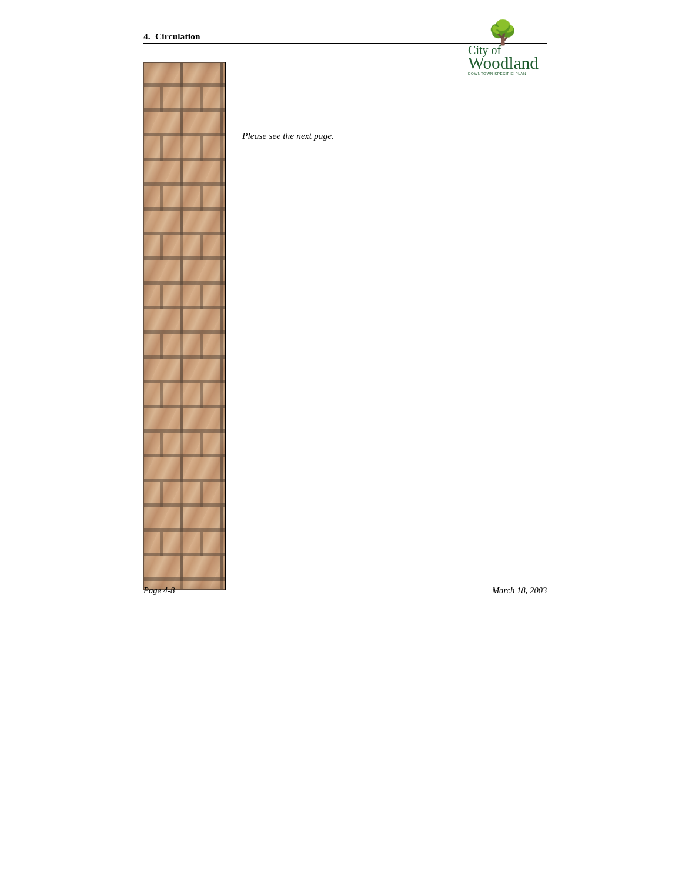4. Circulation
🌳City of Woodland DOWNTOWN SPECIFIC PLAN
Please see the next page.
Page 4-8 March 18, 2003